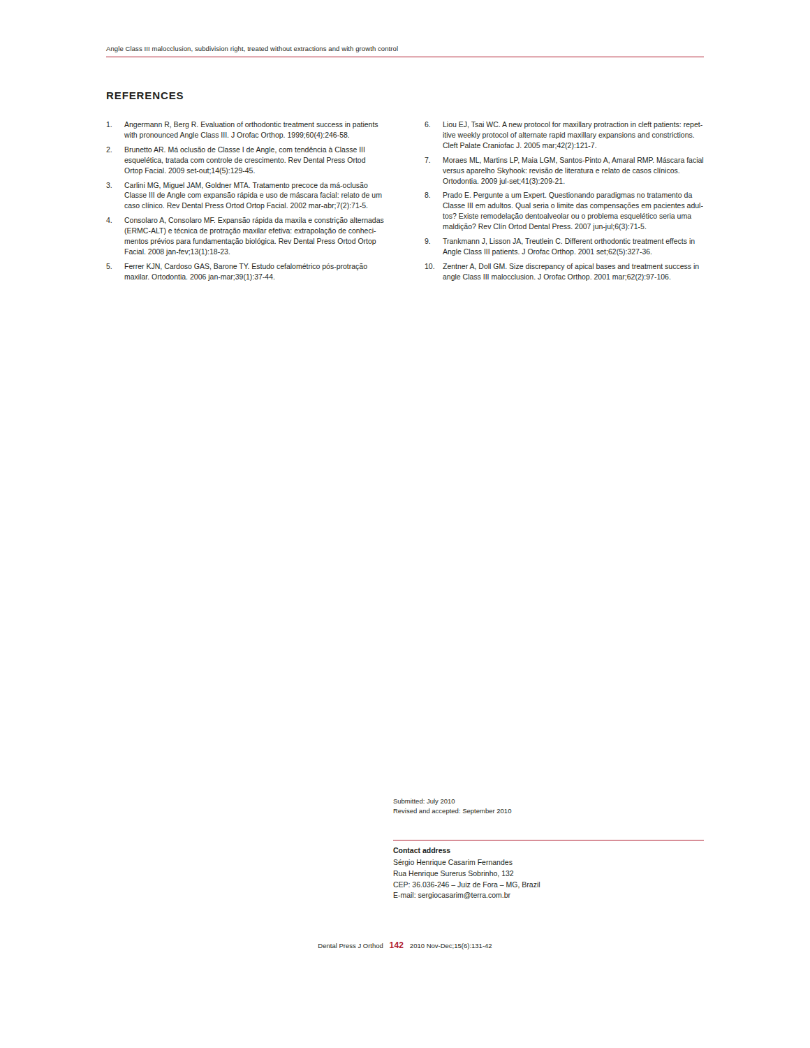Angle Class III malocclusion, subdivision right, treated without extractions and with growth control
References
1. Angermann R, Berg R. Evaluation of orthodontic treatment success in patients with pronounced Angle Class III. J Orofac Orthop. 1999;60(4):246-58.
2. Brunetto AR. Má oclusão de Classe I de Angle, com tendência à Classe III esquelética, tratada com controle de crescimento. Rev Dental Press Ortod Ortop Facial. 2009 set-out;14(5):129-45.
3. Carlini MG, Miguel JAM, Goldner MTA. Tratamento precoce da má-oclusão Classe III de Angle com expansão rápida e uso de máscara facial: relato de um caso clínico. Rev Dental Press Ortod Ortop Facial. 2002 mar-abr;7(2):71-5.
4. Consolaro A, Consolaro MF. Expansão rápida da maxila e constrição alternadas (ERMC-ALT) e técnica de protração maxilar efetiva: extrapolação de conhecimentos prévios para fundamentação biológica. Rev Dental Press Ortod Ortop Facial. 2008 jan-fev;13(1):18-23.
5. Ferrer KJN, Cardoso GAS, Barone TY. Estudo cefalométrico pós-protração maxilar. Ortodontia. 2006 jan-mar;39(1):37-44.
6. Liou EJ, Tsai WC. A new protocol for maxillary protraction in cleft patients: repetitive weekly protocol of alternate rapid maxillary expansions and constrictions. Cleft Palate Craniofac J. 2005 mar;42(2):121-7.
7. Moraes ML, Martins LP, Maia LGM, Santos-Pinto A, Amaral RMP. Máscara facial versus aparelho Skyhook: revisão de literatura e relato de casos clínicos. Ortodontia. 2009 jul-set;41(3):209-21.
8. Prado E. Pergunte a um Expert. Questionando paradigmas no tratamento da Classe III em adultos. Qual seria o limite das compensações em pacientes adultos? Existe remodelação dentoalveolar ou o problema esquelético seria uma maldição? Rev Clín Ortod Dental Press. 2007 jun-jul;6(3):71-5.
9. Trankmann J, Lisson JA, Treutlein C. Different orthodontic treatment effects in Angle Class III patients. J Orofac Orthop. 2001 set;62(5):327-36.
10. Zentner A, Doll GM. Size discrepancy of apical bases and treatment success in angle Class III malocclusion. J Orofac Orthop. 2001 mar;62(2):97-106.
Submitted: July 2010
Revised and accepted: September 2010
Contact address
Sérgio Henrique Casarim Fernandes
Rua Henrique Surerus Sobrinho, 132
CEP: 36.036-246 – Juiz de Fora – MG, Brazil
E-mail: sergiocasarim@terra.com.br
Dental Press J Orthod 142 2010 Nov-Dec;15(6):131-42